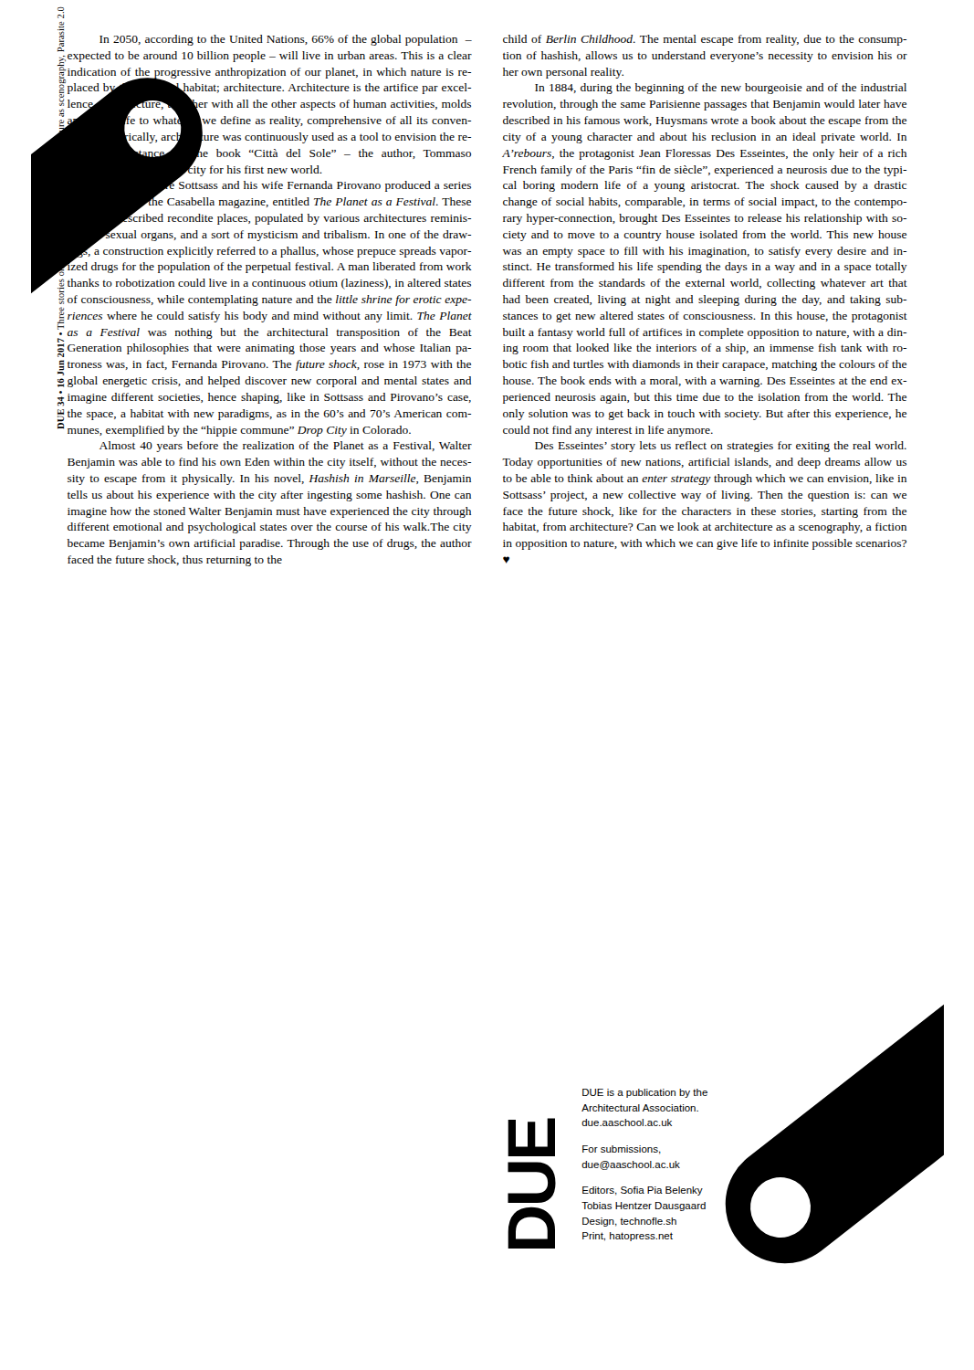DUE 34 • 16 Jun 2017 • Three stories on future shock, retreat and architecture as scenography, Parasite 2.0
In 2050, according to the United Nations, 66% of the global population – expected to be around 10 billion people – will live in urban areas. This is a clear indication of the progressive anthropization of our planet, in which nature is replaced by the artificial habitat; architecture. Architecture is the artifice par excellence. Architecture, together with all the other aspects of human activities, molds and gives life to whatever we define as reality, comprehensive of all its conventions. Historically, architecture was continuously used as a tool to envision the reality. For instance, in the book “Città del Sole” – the author, Tommaso Campanella, designed a city for his first new world.
In 1972, Ettore Sottsass and his wife Fernanda Pirovano produced a series of drawings for the Casabella magazine, entitled The Planet as a Festival. These drawings described recondite places, populated by various architectures reminiscent of sexual organs, and a sort of mysticism and tribalism. In one of the drawings, a construction explicitly referred to a phallus, whose prepuce spreads vaporized drugs for the population of the perpetual festival. A man liberated from work thanks to robotization could live in a continuous otium (laziness), in altered states of consciousness, while contemplating nature and the little shrine for erotic experiences where he could satisfy his body and mind without any limit. The Planet as a Festival was nothing but the architectural transposition of the Beat Generation philosophies that were animating those years and whose Italian patroness was, in fact, Fernanda Pirovano. The future shock, rose in 1973 with the global energetic crisis, and helped discover new corporal and mental states and imagine different societies, hence shaping, like in Sottsass and Pirovano’s case, the space, a habitat with new paradigms, as in the 60’s and 70’s American communes, exemplified by the “hippie commune” Drop City in Colorado.
Almost 40 years before the realization of the Planet as a Festival, Walter Benjamin was able to find his own Eden within the city itself, without the necessity to escape from it physically. In his novel, Hashish in Marseille, Benjamin tells us about his experience with the city after ingesting some hashish. One can imagine how the stoned Walter Benjamin must have experienced the city through different emotional and psychological states over the course of his walk.The city became Benjamin’s own artificial paradise. Through the use of drugs, the author faced the future shock, thus returning to the
child of Berlin Childhood. The mental escape from reality, due to the consumption of hashish, allows us to understand everyone’s necessity to envision his or her own personal reality.
In 1884, during the beginning of the new bourgeoisie and of the industrial revolution, through the same Parisienne passages that Benjamin would later have described in his famous work, Huysmans wrote a book about the escape from the city of a young character and about his reclusion in an ideal private world. In A’rebours, the protagonist Jean Floressas Des Esseintes, the only heir of a rich French family of the Paris “fin de siècle”, experienced a neurosis due to the typical boring modern life of a young aristocrat. The shock caused by a drastic change of social habits, comparable, in terms of social impact, to the contemporary hyper-connection, brought Des Esseintes to release his relationship with society and to move to a country house isolated from the world. This new house was an empty space to fill with his imagination, to satisfy every desire and instinct. He transformed his life spending the days in a way and in a space totally different from the standards of the external world, collecting whatever art that had been created, living at night and sleeping during the day, and taking substances to get new altered states of consciousness. In this house, the protagonist built a fantasy world full of artifices in complete opposition to nature, with a dining room that looked like the interiors of a ship, an immense fish tank with robotic fish and turtles with diamonds in their carapace, matching the colours of the house. The book ends with a moral, with a warning. Des Esseintes at the end experienced neurosis again, but this time due to the isolation from the world. The only solution was to get back in touch with society. But after this experience, he could not find any interest in life anymore.
Des Esseintes’ story lets us reflect on strategies for exiting the real world. Today opportunities of new nations, artificial islands, and deep dreams allow us to be able to think about an enter strategy through which we can envision, like in Sottsass’ project, a new collective way of living. Then the question is: can we face the future shock, like for the characters in these stories, starting from the habitat, from architecture? Can we look at architecture as a scenography, a fiction in opposition to nature, with which we can give life to infinite possible scenarios? ♥
DUE
DUE is a publication by the
Architectural Association.
due.aaschool.ac.uk
For submissions,
due@aaschool.ac.uk
Editors, Sofia Pia Belenky
Tobias Hentzer Dausgaard
Design, technofle.sh
Print, hatopress.net